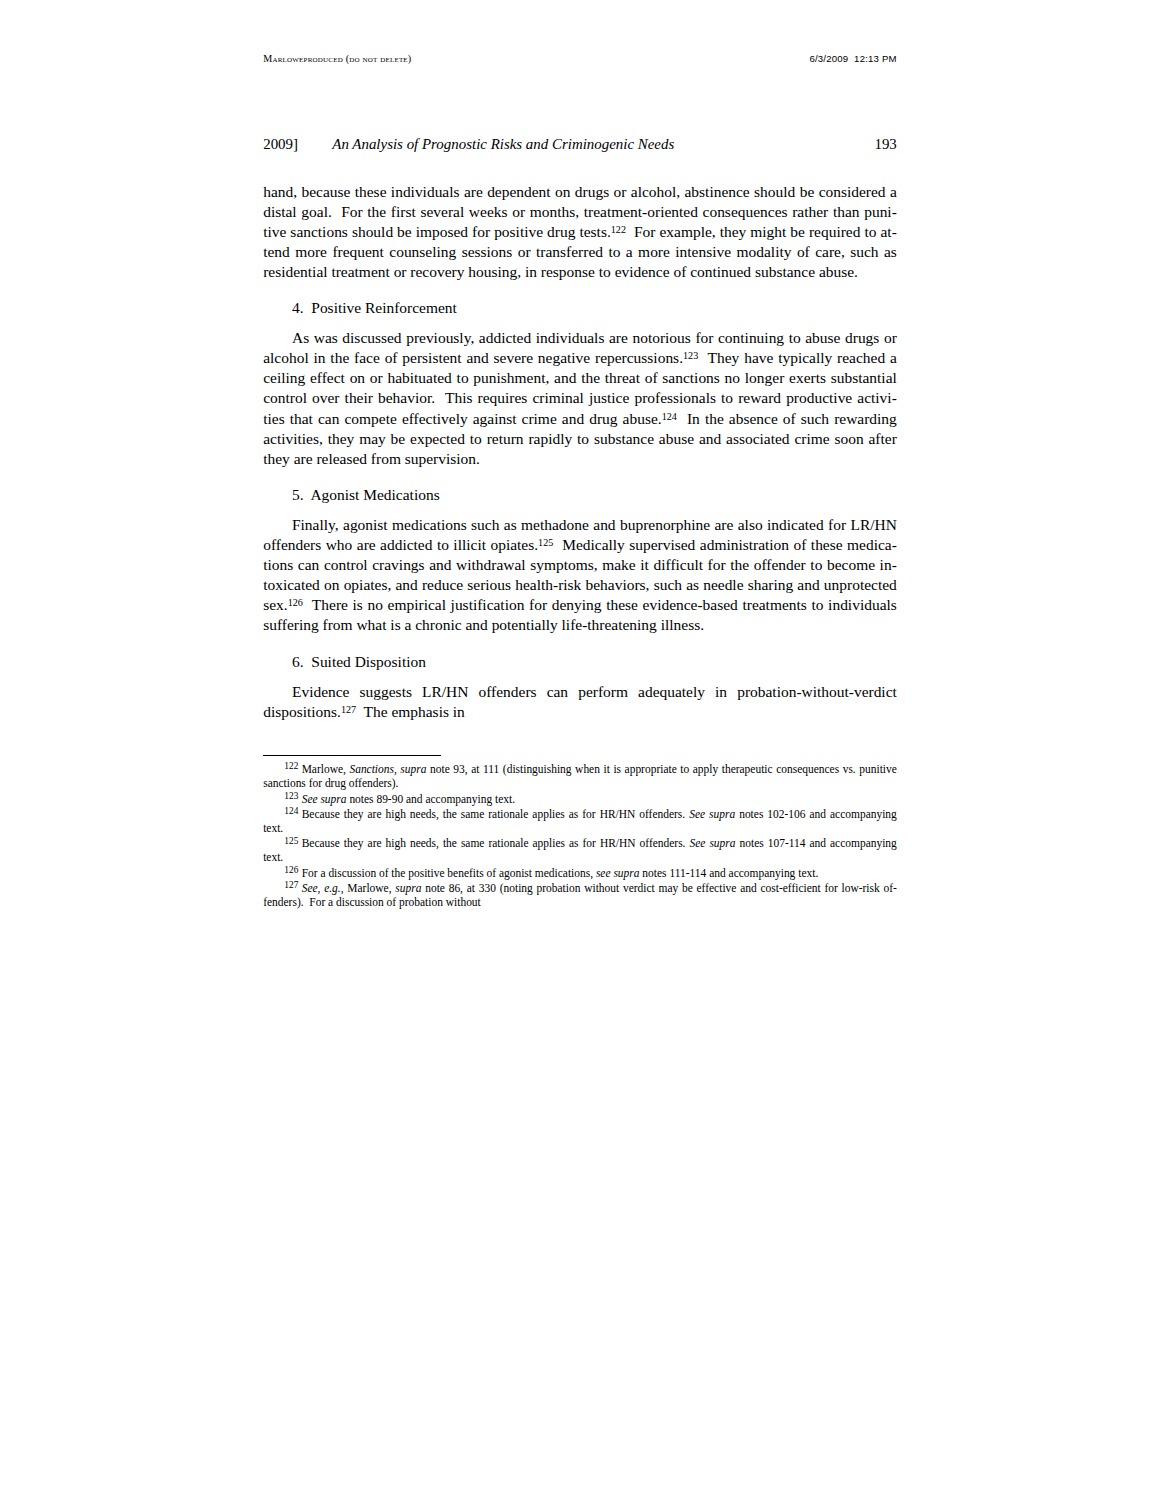MarloweProduced (Do Not Delete) 6/3/2009 12:13 PM
2009] An Analysis of Prognostic Risks and Criminogenic Needs 193
hand, because these individuals are dependent on drugs or alcohol, abstinence should be considered a distal goal. For the first several weeks or months, treatment-oriented consequences rather than punitive sanctions should be imposed for positive drug tests.122 For example, they might be required to attend more frequent counseling sessions or transferred to a more intensive modality of care, such as residential treatment or recovery housing, in response to evidence of continued substance abuse.
4. Positive Reinforcement
As was discussed previously, addicted individuals are notorious for continuing to abuse drugs or alcohol in the face of persistent and severe negative repercussions.123 They have typically reached a ceiling effect on or habituated to punishment, and the threat of sanctions no longer exerts substantial control over their behavior. This requires criminal justice professionals to reward productive activities that can compete effectively against crime and drug abuse.124 In the absence of such rewarding activities, they may be expected to return rapidly to substance abuse and associated crime soon after they are released from supervision.
5. Agonist Medications
Finally, agonist medications such as methadone and buprenorphine are also indicated for LR/HN offenders who are addicted to illicit opiates.125 Medically supervised administration of these medications can control cravings and withdrawal symptoms, make it difficult for the offender to become intoxicated on opiates, and reduce serious health-risk behaviors, such as needle sharing and unprotected sex.126 There is no empirical justification for denying these evidence-based treatments to individuals suffering from what is a chronic and potentially life-threatening illness.
6. Suited Disposition
Evidence suggests LR/HN offenders can perform adequately in probation-without-verdict dispositions.127 The emphasis in
122Marlowe, Sanctions, supra note 93, at 111 (distinguishing when it is appropriate to apply therapeutic consequences vs. punitive sanctions for drug offenders).
123See supra notes 89-90 and accompanying text.
124Because they are high needs, the same rationale applies as for HR/HN offenders. See supra notes 102-106 and accompanying text.
125Because they are high needs, the same rationale applies as for HR/HN offenders. See supra notes 107-114 and accompanying text.
126For a discussion of the positive benefits of agonist medications, see supra notes 111-114 and accompanying text.
127See, e.g., Marlowe, supra note 86, at 330 (noting probation without verdict may be effective and cost-efficient for low-risk offenders). For a discussion of probation without